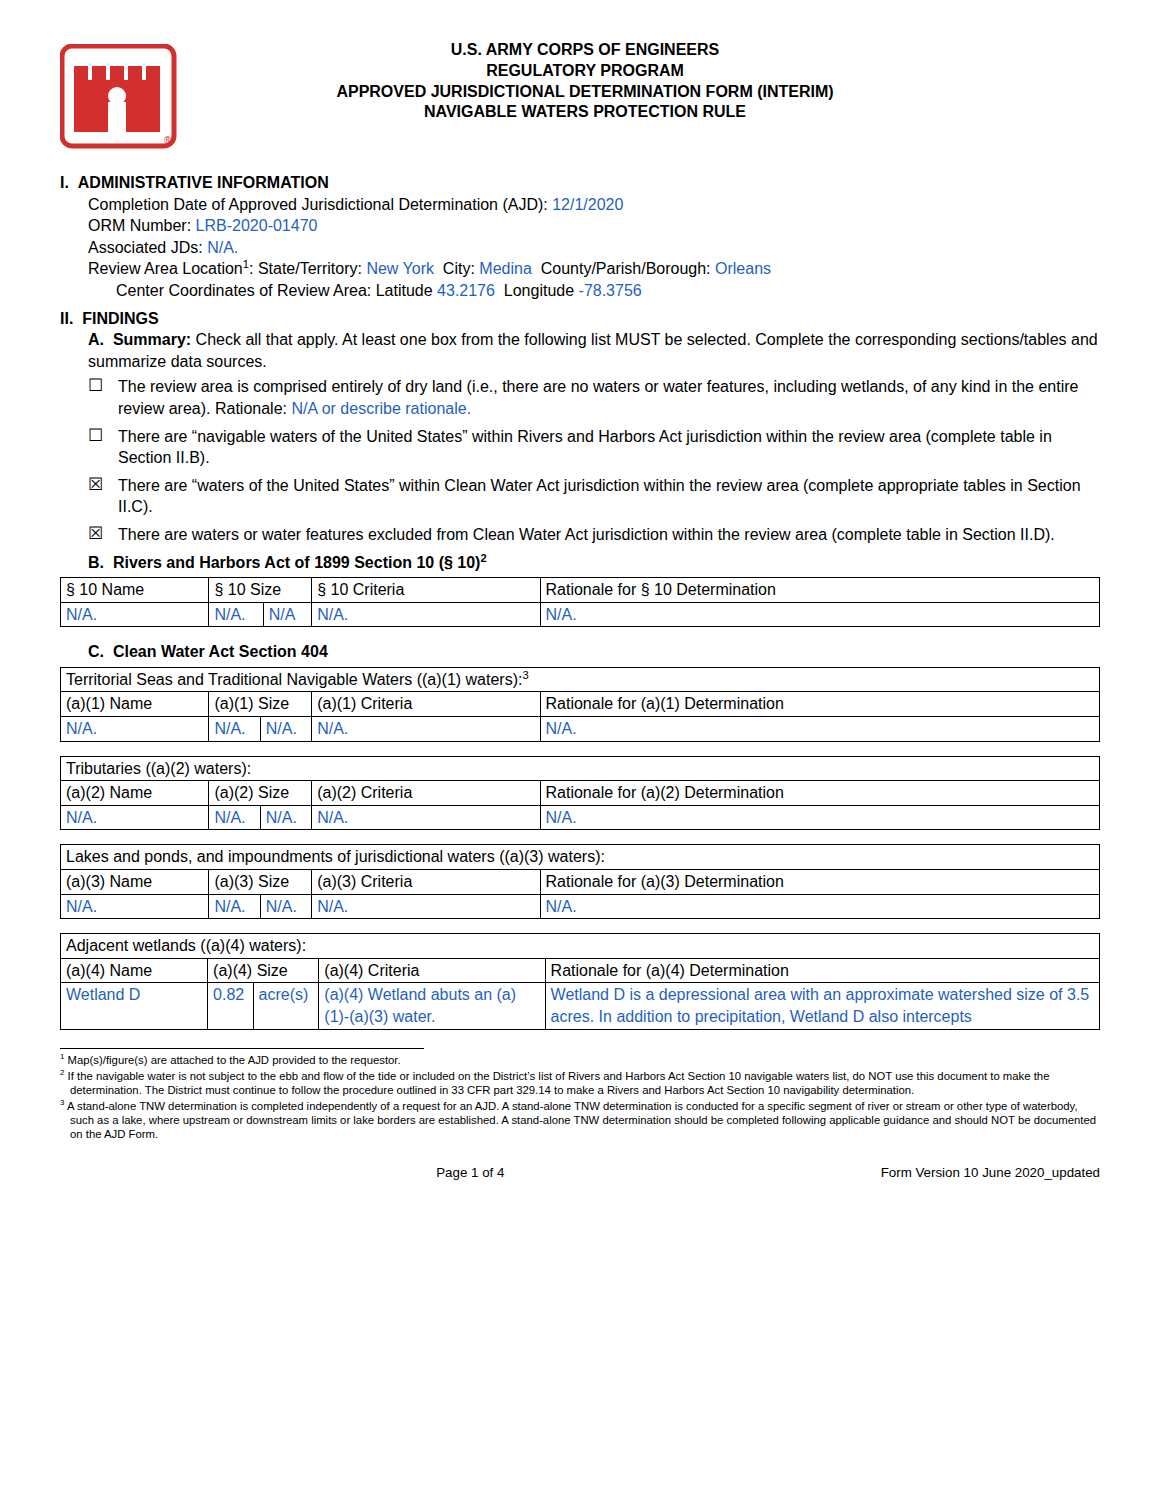®
U.S. ARMY CORPS OF ENGINEERS
REGULATORY PROGRAM
APPROVED JURISDICTIONAL DETERMINATION FORM (INTERIM)
NAVIGABLE WATERS PROTECTION RULE
I. ADMINISTRATIVE INFORMATION
Completion Date of Approved Jurisdictional Determination (AJD): 12/1/2020
ORM Number: LRB-2020-01470
Associated JDs: N/A.
Review Area Location1: State/Territory: New York City: Medina County/Parish/Borough: Orleans
Center Coordinates of Review Area: Latitude 43.2176 Longitude -78.3756
II. FINDINGS
A. Summary: Check all that apply. At least one box from the following list MUST be selected. Complete the corresponding sections/tables and summarize data sources.
☐The review area is comprised entirely of dry land (i.e., there are no waters or water features, including wetlands, of any kind in the entire review area). Rationale: N/A or describe rationale.
☐There are “navigable waters of the United States” within Rivers and Harbors Act jurisdiction within the review area (complete table in Section II.B).
☒There are “waters of the United States” within Clean Water Act jurisdiction within the review area (complete appropriate tables in Section II.C).
☒There are waters or water features excluded from Clean Water Act jurisdiction within the review area (complete table in Section II.D).
B. Rivers and Harbors Act of 1899 Section 10 (§ 10)2
| § 10 Name | § 10 Size | § 10 Criteria | Rationale for § 10 Determination |
| N/A. | N/A. | N/A | N/A. | N/A. |
C. Clean Water Act Section 404
| Territorial Seas and Traditional Navigable Waters ((a)(1) waters): 3 |
| (a)(1) Name | (a)(1) Size | (a)(1) Criteria | Rationale for (a)(1) Determination |
| N/A. | N/A. | N/A. | N/A. | N/A. |
| Tributaries ((a)(2) waters): |
| (a)(2) Name | (a)(2) Size | (a)(2) Criteria | Rationale for (a)(2) Determination |
| N/A. | N/A. | N/A. | N/A. | N/A. |
| Lakes and ponds, and impoundments of jurisdictional waters ((a)(3) waters): |
| (a)(3) Name | (a)(3) Size | (a)(3) Criteria | Rationale for (a)(3) Determination |
| N/A. | N/A. | N/A. | N/A. | N/A. |
| Adjacent wetlands ((a)(4) waters): |
| (a)(4) Name | (a)(4) Size | (a)(4) Criteria | Rationale for (a)(4) Determination |
| Wetland D | 0.82 | acre(s) | (a)(4) Wetland abuts an (a)(1)-(a)(3) water. | Wetland D is a depressional area with an approximate watershed size of 3.5 acres. In addition to precipitation, Wetland D also intercepts |
1 Map(s)/figure(s) are attached to the AJD provided to the requestor.
2 If the navigable water is not subject to the ebb and flow of the tide or included on the District’s list of Rivers and Harbors Act Section 10 navigable waters list, do NOT use this document to make the determination. The District must continue to follow the procedure outlined in 33 CFR part 329.14 to make a Rivers and Harbors Act Section 10 navigability determination.
3 A stand-alone TNW determination is completed independently of a request for an AJD. A stand-alone TNW determination is conducted for a specific segment of river or stream or other type of waterbody, such as a lake, where upstream or downstream limits or lake borders are established. A stand-alone TNW determination should be completed following applicable guidance and should NOT be documented on the AJD Form.
Page 1 of 4
Form Version 10 June 2020_updated